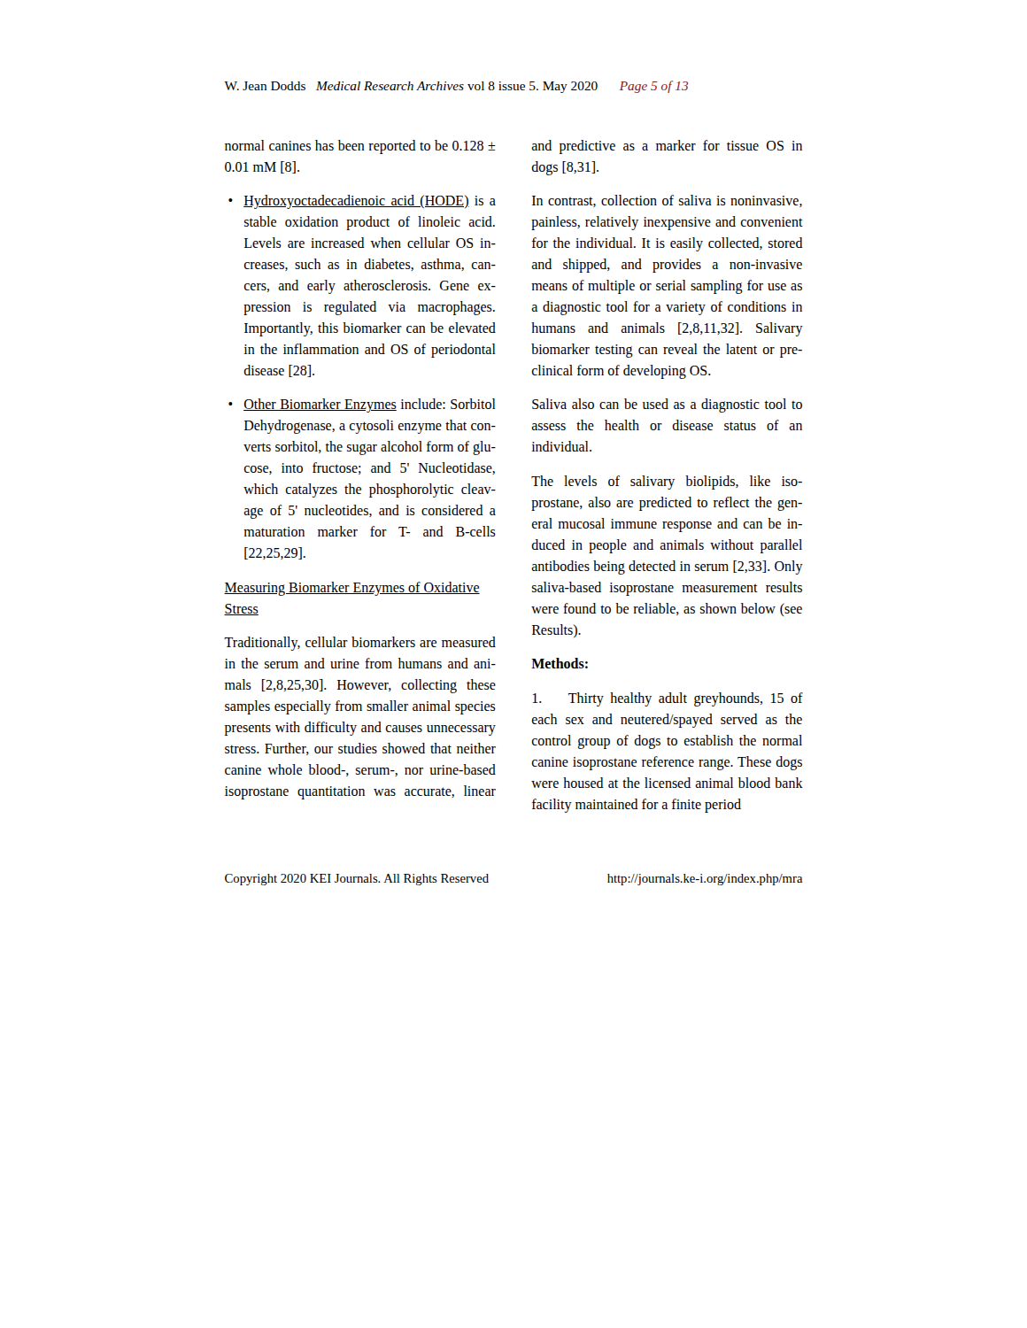W. Jean Dodds Medical Research Archives vol 8 issue 5. May 2020Page 5 of 13
normal canines has been reported to be 0.128 ± 0.01 mM [8].
Hydroxyoctadecadienoic acid (HODE) is a stable oxidation product of linoleic acid. Levels are increased when cellular OS increases, such as in diabetes, asthma, cancers, and early atherosclerosis. Gene expression is regulated via macrophages. Importantly, this biomarker can be elevated in the inflammation and OS of periodontal disease [28].
Other Biomarker Enzymes include: Sorbitol Dehydrogenase, a cytosoli enzyme that converts sorbitol, the sugar alcohol form of glucose, into fructose; and 5' Nucleotidase, which catalyzes the phosphorolytic cleavage of 5' nucleotides, and is considered a maturation marker for T- and B-cells [22,25,29].
Measuring Biomarker Enzymes of Oxidative Stress
Traditionally, cellular biomarkers are measured in the serum and urine from humans and animals [2,8,25,30]. However, collecting these samples especially from smaller animal species presents with difficulty and causes unnecessary stress. Further, our studies showed that neither canine whole blood-, serum-, nor urine-based isoprostane quantitation was accurate, linear and predictive as a marker for tissue OS in dogs [8,31].
In contrast, collection of saliva is noninvasive, painless, relatively inexpensive and convenient for the individual. It is easily collected, stored and shipped, and provides a non-invasive means of multiple or serial sampling for use as a diagnostic tool for a variety of conditions in humans and animals [2,8,11,32]. Salivary biomarker testing can reveal the latent or pre-clinical form of developing OS.
Saliva also can be used as a diagnostic tool to assess the health or disease status of an individual.
The levels of salivary biolipids, like isoprostane, also are predicted to reflect the general mucosal immune response and can be induced in people and animals without parallel antibodies being detected in serum [2,33]. Only saliva-based isoprostane measurement results were found to be reliable, as shown below (see Results).
Methods:
1. Thirty healthy adult greyhounds, 15 of each sex and neutered/spayed served as the control group of dogs to establish the normal canine isoprostane reference range. These dogs were housed at the licensed animal blood bank facility maintained for a finite period
Copyright 2020 KEI Journals. All Rights Reserved http://journals.ke-i.org/index.php/mra